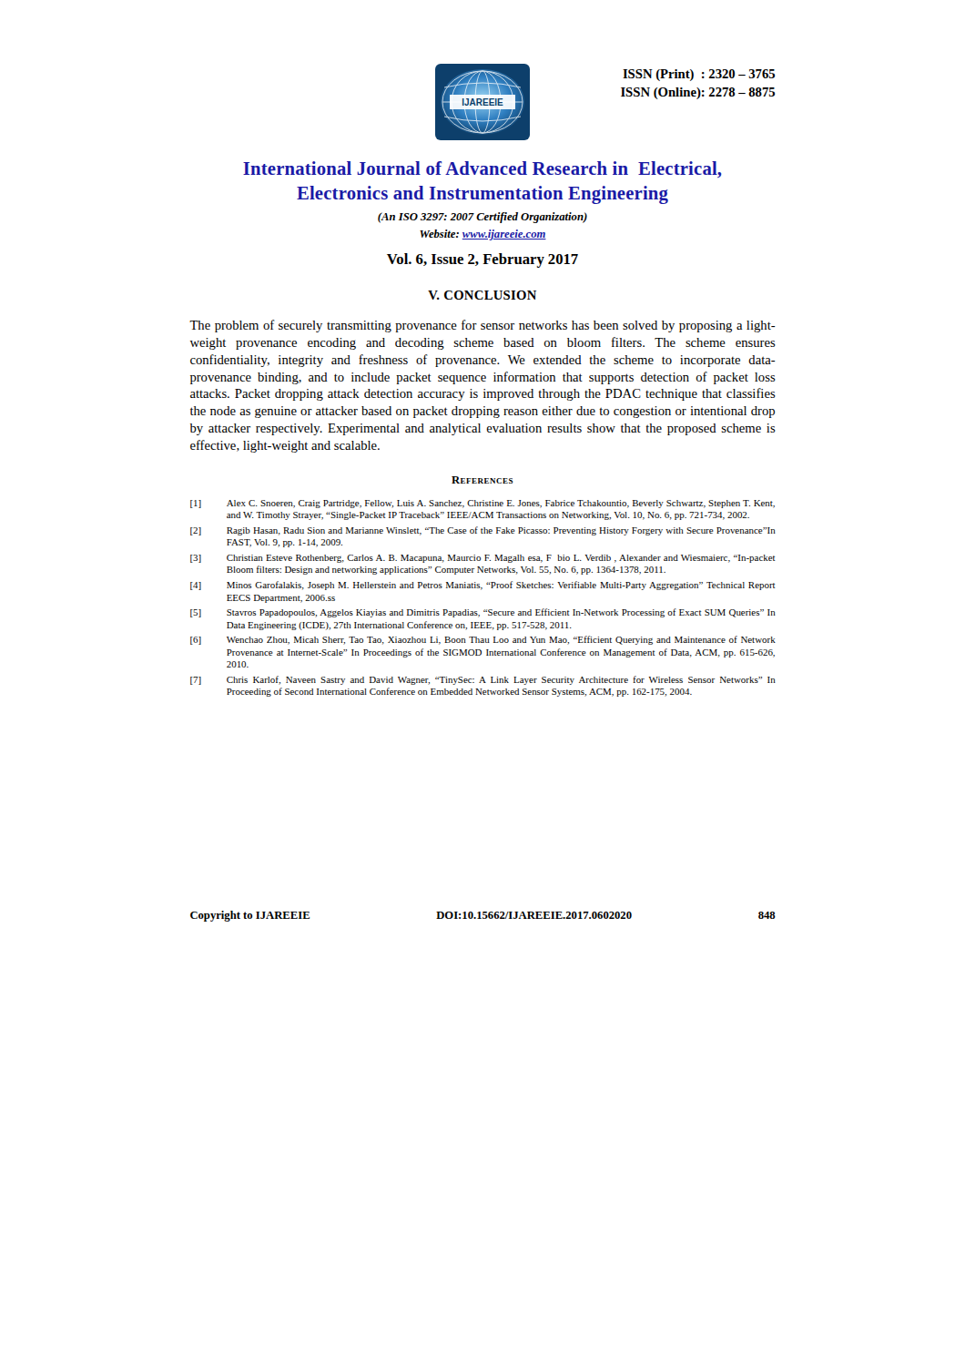ISSN (Print) : 2320 – 3765
ISSN (Online): 2278 – 8875
IJAREEIE
International Journal of Advanced Research in Electrical, Electronics and Instrumentation Engineering
(An ISO 3297: 2007 Certified Organization)
Website: www.ijareeie.com
Vol. 6, Issue 2, February 2017
V. CONCLUSION
The problem of securely transmitting provenance for sensor networks has been solved by proposing a light-weight provenance encoding and decoding scheme based on bloom filters. The scheme ensures confidentiality, integrity and freshness of provenance. We extended the scheme to incorporate data-provenance binding, and to include packet sequence information that supports detection of packet loss attacks. Packet dropping attack detection accuracy is improved through the PDAC technique that classifies the node as genuine or attacker based on packet dropping reason either due to congestion or intentional drop by attacker respectively. Experimental and analytical evaluation results show that the proposed scheme is effective, light-weight and scalable.
References
Alex C. Snoeren, Craig Partridge, Fellow, Luis A. Sanchez, Christine E. Jones, Fabrice Tchakountio, Beverly Schwartz, Stephen T. Kent, and W. Timothy Strayer, “Single-Packet IP Traceback” IEEE/ACM Transactions on Networking, Vol. 10, No. 6, pp. 721-734, 2002.
Ragib Hasan, Radu Sion and Marianne Winslett, “The Case of the Fake Picasso: Preventing History Forgery with Secure Provenance”In FAST, Vol. 9, pp. 1-14, 2009.
Christian Esteve Rothenberg, Carlos A. B. Macapuna, Maurcio F. Magalh esa, F bio L. Verdib , Alexander and Wiesmaierc, “In-packet Bloom filters: Design and networking applications” Computer Networks, Vol. 55, No. 6, pp. 1364-1378, 2011.
Minos Garofalakis, Joseph M. Hellerstein and Petros Maniatis, “Proof Sketches: Verifiable Multi-Party Aggregation” Technical Report EECS Department, 2006.ss
Stavros Papadopoulos, Aggelos Kiayias and Dimitris Papadias, “Secure and Efficient In-Network Processing of Exact SUM Queries” In Data Engineering (ICDE), 27th International Conference on, IEEE, pp. 517-528, 2011.
Wenchao Zhou, Micah Sherr, Tao Tao, Xiaozhou Li, Boon Thau Loo and Yun Mao, “Efficient Querying and Maintenance of Network Provenance at Internet-Scale” In Proceedings of the SIGMOD International Conference on Management of Data, ACM, pp. 615-626, 2010.
Chris Karlof, Naveen Sastry and David Wagner, “TinySec: A Link Layer Security Architecture for Wireless Sensor Networks” In Proceeding of Second International Conference on Embedded Networked Sensor Systems, ACM, pp. 162-175, 2004.
Copyright to IJAREEIE
DOI:10.15662/IJAREEIE.2017.0602020
848